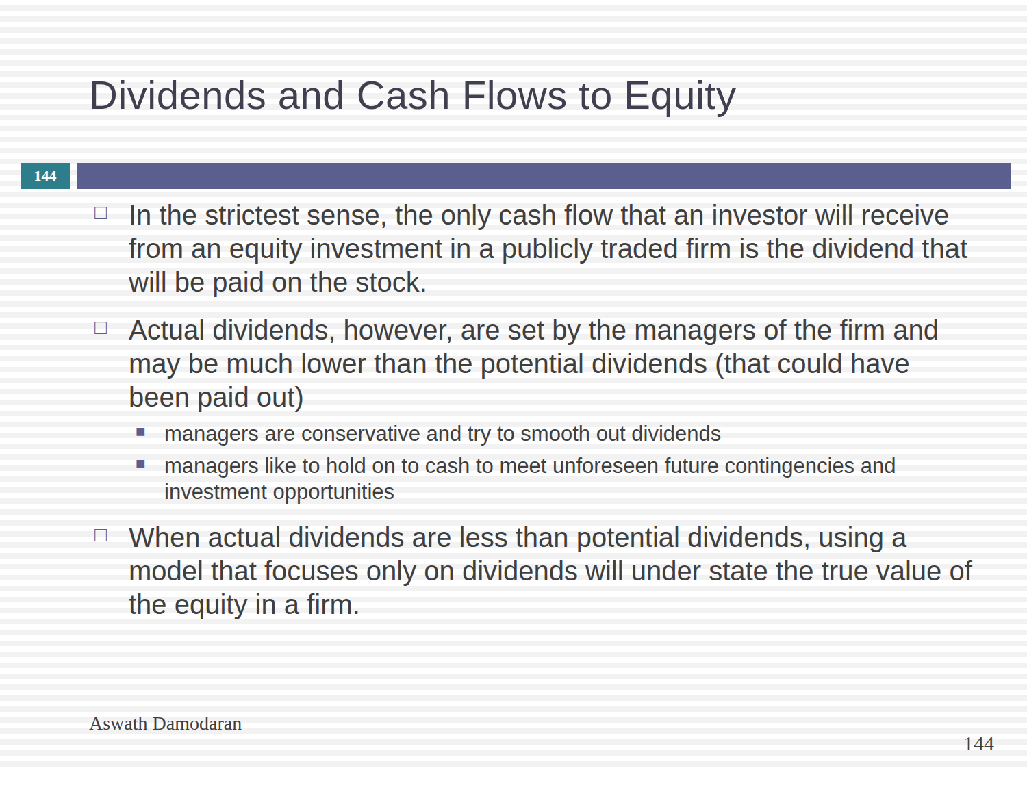Dividends and Cash Flows to Equity
144
In the strictest sense, the only cash flow that an investor will receive from an equity investment in a publicly traded firm is the dividend that will be paid on the stock.
Actual dividends, however, are set by the managers of the firm and may be much lower than the potential dividends (that could have been paid out)
managers are conservative and try to smooth out dividends
managers like to hold on to cash to meet unforeseen future contingencies and investment opportunities
When actual dividends are less than potential dividends, using a model that focuses only on dividends will under state the true value of the equity in a firm.
Aswath Damodaran
144